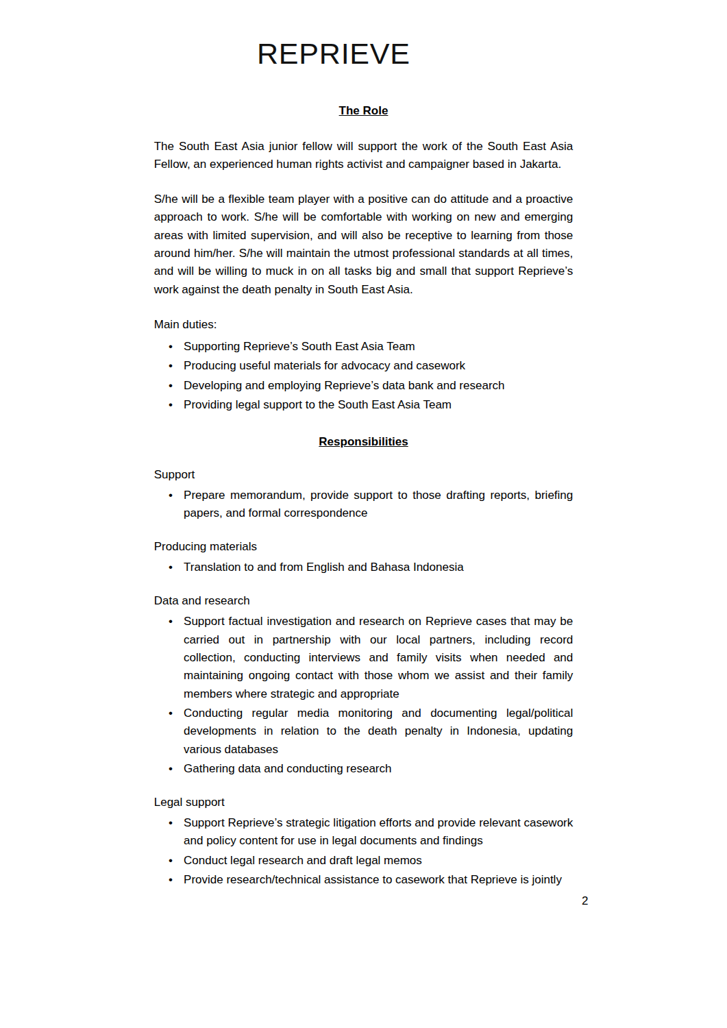The Role
The South East Asia junior fellow will support the work of the South East Asia Fellow, an experienced human rights activist and campaigner based in Jakarta.
S/he will be a flexible team player with a positive can do attitude and a proactive approach to work. S/he will be comfortable with working on new and emerging areas with limited supervision, and will also be receptive to learning from those around him/her. S/he will maintain the utmost professional standards at all times, and will be willing to muck in on all tasks big and small that support Reprieve’s work against the death penalty in South East Asia.
Main duties:
Supporting Reprieve’s South East Asia Team
Producing useful materials for advocacy and casework
Developing and employing Reprieve’s data bank and research
Providing legal support to the South East Asia Team
Responsibilities
Support
Prepare memorandum, provide support to those drafting reports, briefing papers, and formal correspondence
Producing materials
Translation to and from English and Bahasa Indonesia
Data and research
Support factual investigation and research on Reprieve cases that may be carried out in partnership with our local partners, including record collection, conducting interviews and family visits when needed and maintaining ongoing contact with those whom we assist and their family members where strategic and appropriate
Conducting regular media monitoring and documenting legal/political developments in relation to the death penalty in Indonesia, updating various databases
Gathering data and conducting research
Legal support
Support Reprieve’s strategic litigation efforts and provide relevant casework and policy content for use in legal documents and findings
Conduct legal research and draft legal memos
Provide research/technical assistance to casework that Reprieve is jointly
2